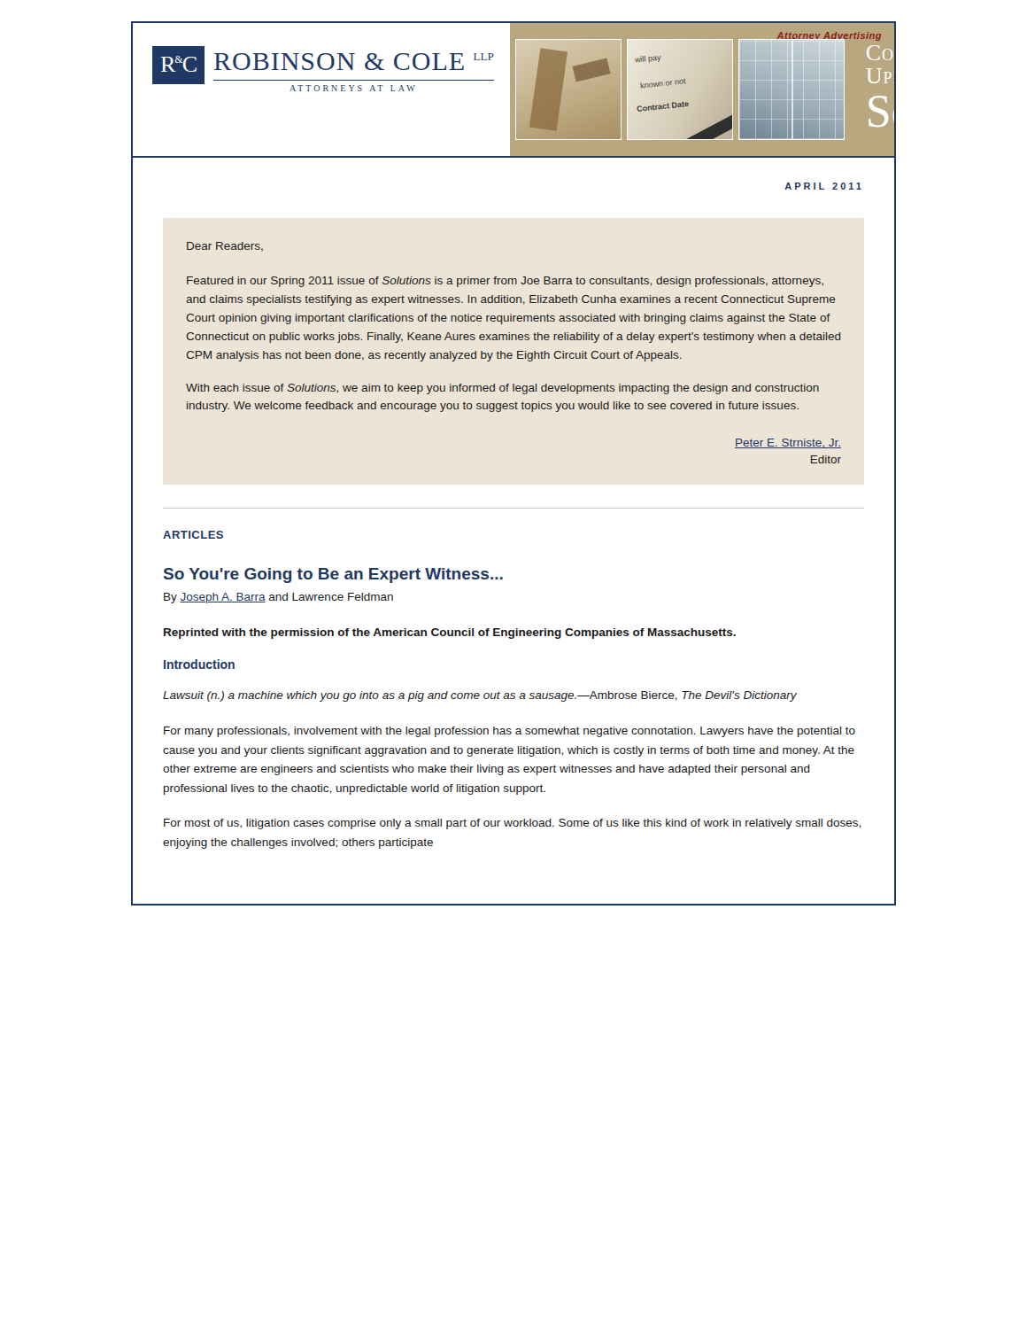Attorney Advertising
R&C
ROBINSON & COLE LLP
ATTORNEYS AT LAW
will pay known or not Contract Date
Construction Update
Solutions
APRIL 2011
Dear Readers,
Featured in our Spring 2011 issue of Solutions is a primer from Joe Barra to consultants, design professionals, attorneys, and claims specialists testifying as expert witnesses. In addition, Elizabeth Cunha examines a recent Connecticut Supreme Court opinion giving important clarifications of the notice requirements associated with bringing claims against the State of Connecticut on public works jobs. Finally, Keane Aures examines the reliability of a delay expert's testimony when a detailed CPM analysis has not been done, as recently analyzed by the Eighth Circuit Court of Appeals.
With each issue of Solutions, we aim to keep you informed of legal developments impacting the design and construction industry. We welcome feedback and encourage you to suggest topics you would like to see covered in future issues.
Peter E. Strniste, Jr. Editor
ARTICLES
So You're Going to Be an Expert Witness...
By Joseph A. Barra and Lawrence Feldman
Reprinted with the permission of the American Council of Engineering Companies of Massachusetts.
Introduction
Lawsuit (n.) a machine which you go into as a pig and come out as a sausage.—Ambrose Bierce, The Devil's Dictionary
For many professionals, involvement with the legal profession has a somewhat negative connotation. Lawyers have the potential to cause you and your clients significant aggravation and to generate litigation, which is costly in terms of both time and money. At the other extreme are engineers and scientists who make their living as expert witnesses and have adapted their personal and professional lives to the chaotic, unpredictable world of litigation support.
For most of us, litigation cases comprise only a small part of our workload. Some of us like this kind of work in relatively small doses, enjoying the challenges involved; others participate